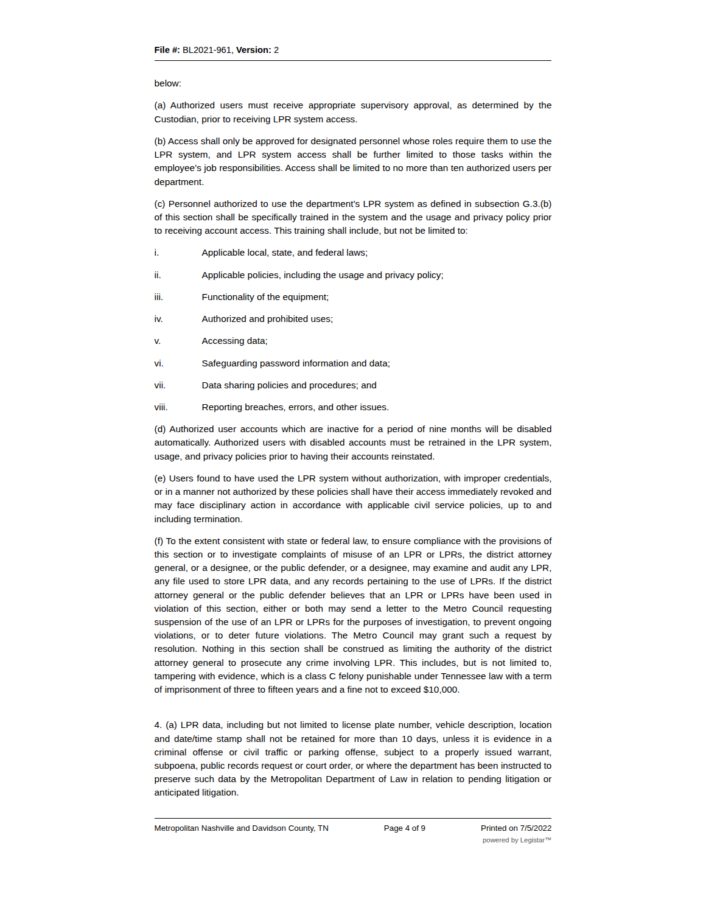File #: BL2021-961, Version: 2
below:
(a) Authorized users must receive appropriate supervisory approval, as determined by the Custodian, prior to receiving LPR system access.
(b) Access shall only be approved for designated personnel whose roles require them to use the LPR system, and LPR system access shall be further limited to those tasks within the employee’s job responsibilities. Access shall be limited to no more than ten authorized users per department.
(c) Personnel authorized to use the department’s LPR system as defined in subsection G.3.(b) of this section shall be specifically trained in the system and the usage and privacy policy prior to receiving account access. This training shall include, but not be limited to:
i. Applicable local, state, and federal laws;
ii. Applicable policies, including the usage and privacy policy;
iii. Functionality of the equipment;
iv. Authorized and prohibited uses;
v. Accessing data;
vi. Safeguarding password information and data;
vii. Data sharing policies and procedures; and
viii. Reporting breaches, errors, and other issues.
(d) Authorized user accounts which are inactive for a period of nine months will be disabled automatically. Authorized users with disabled accounts must be retrained in the LPR system, usage, and privacy policies prior to having their accounts reinstated.
(e) Users found to have used the LPR system without authorization, with improper credentials, or in a manner not authorized by these policies shall have their access immediately revoked and may face disciplinary action in accordance with applicable civil service policies, up to and including termination.
(f) To the extent consistent with state or federal law, to ensure compliance with the provisions of this section or to investigate complaints of misuse of an LPR or LPRs, the district attorney general, or a designee, or the public defender, or a designee, may examine and audit any LPR, any file used to store LPR data, and any records pertaining to the use of LPRs. If the district attorney general or the public defender believes that an LPR or LPRs have been used in violation of this section, either or both may send a letter to the Metro Council requesting suspension of the use of an LPR or LPRs for the purposes of investigation, to prevent ongoing violations, or to deter future violations. The Metro Council may grant such a request by resolution. Nothing in this section shall be construed as limiting the authority of the district attorney general to prosecute any crime involving LPR. This includes, but is not limited to, tampering with evidence, which is a class C felony punishable under Tennessee law with a term of imprisonment of three to fifteen years and a fine not to exceed $10,000.
4. (a) LPR data, including but not limited to license plate number, vehicle description, location and date/time stamp shall not be retained for more than 10 days, unless it is evidence in a criminal offense or civil traffic or parking offense, subject to a properly issued warrant, subpoena, public records request or court order, or where the department has been instructed to preserve such data by the Metropolitan Department of Law in relation to pending litigation or anticipated litigation.
Metropolitan Nashville and Davidson County, TN
Page 4 of 9
Printed on 7/5/2022 powered by Legistar™